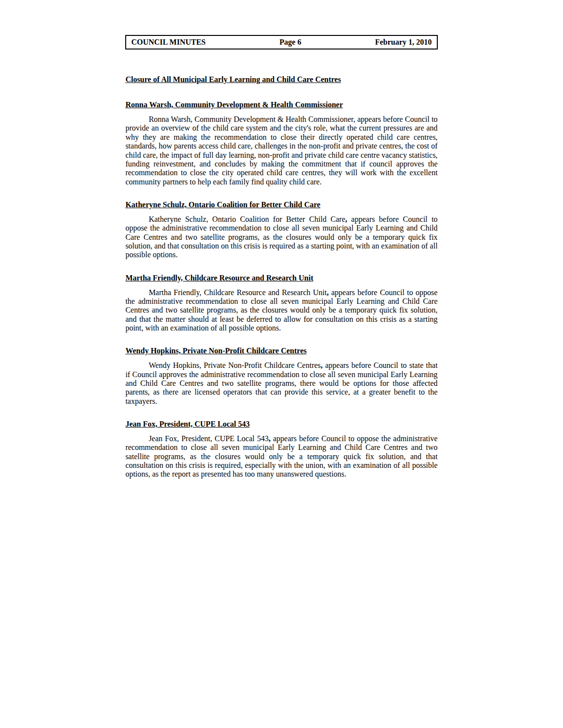COUNCIL MINUTES Page 6 February 1, 2010
Closure of All Municipal Early Learning and Child Care Centres
Ronna Warsh, Community Development & Health Commissioner
Ronna Warsh, Community Development & Health Commissioner, appears before Council to provide an overview of the child care system and the city's role, what the current pressures are and why they are making the recommendation to close their directly operated child care centres, standards, how parents access child care, challenges in the non-profit and private centres, the cost of child care, the impact of full day learning, non-profit and private child care centre vacancy statistics, funding reinvestment, and concludes by making the commitment that if council approves the recommendation to close the city operated child care centres, they will work with the excellent community partners to help each family find quality child care.
Katheryne Schulz, Ontario Coalition for Better Child Care
Katheryne Schulz, Ontario Coalition for Better Child Care, appears before Council to oppose the administrative recommendation to close all seven municipal Early Learning and Child Care Centres and two satellite programs, as the closures would only be a temporary quick fix solution, and that consultation on this crisis is required as a starting point, with an examination of all possible options.
Martha Friendly, Childcare Resource and Research Unit
Martha Friendly, Childcare Resource and Research Unit, appears before Council to oppose the administrative recommendation to close all seven municipal Early Learning and Child Care Centres and two satellite programs, as the closures would only be a temporary quick fix solution, and that the matter should at least be deferred to allow for consultation on this crisis as a starting point, with an examination of all possible options.
Wendy Hopkins, Private Non-Profit Childcare Centres
Wendy Hopkins, Private Non-Profit Childcare Centres, appears before Council to state that if Council approves the administrative recommendation to close all seven municipal Early Learning and Child Care Centres and two satellite programs, there would be options for those affected parents, as there are licensed operators that can provide this service, at a greater benefit to the taxpayers.
Jean Fox, President, CUPE Local 543
Jean Fox, President, CUPE Local 543, appears before Council to oppose the administrative recommendation to close all seven municipal Early Learning and Child Care Centres and two satellite programs, as the closures would only be a temporary quick fix solution, and that consultation on this crisis is required, especially with the union, with an examination of all possible options, as the report as presented has too many unanswered questions.